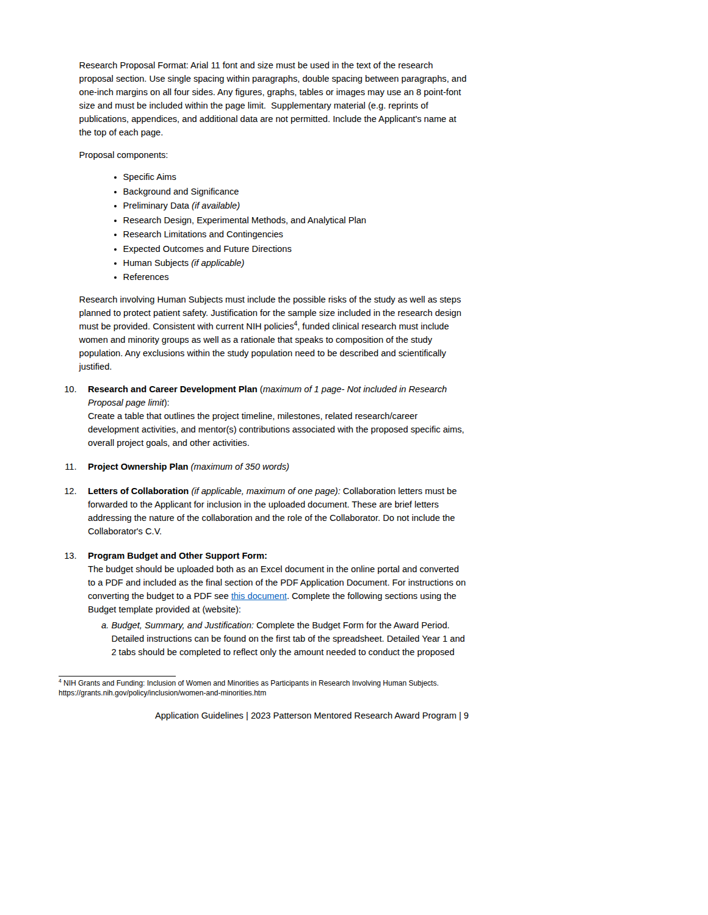Research Proposal Format: Arial 11 font and size must be used in the text of the research proposal section. Use single spacing within paragraphs, double spacing between paragraphs, and one-inch margins on all four sides. Any figures, graphs, tables or images may use an 8 point-font size and must be included within the page limit. Supplementary material (e.g. reprints of publications, appendices, and additional data are not permitted. Include the Applicant's name at the top of each page.
Proposal components:
Specific Aims
Background and Significance
Preliminary Data (if available)
Research Design, Experimental Methods, and Analytical Plan
Research Limitations and Contingencies
Expected Outcomes and Future Directions
Human Subjects (if applicable)
References
Research involving Human Subjects must include the possible risks of the study as well as steps planned to protect patient safety. Justification for the sample size included in the research design must be provided. Consistent with current NIH policies4, funded clinical research must include women and minority groups as well as a rationale that speaks to composition of the study population. Any exclusions within the study population need to be described and scientifically justified.
Research and Career Development Plan (maximum of 1 page- Not included in Research Proposal page limit):
Create a table that outlines the project timeline, milestones, related research/career development activities, and mentor(s) contributions associated with the proposed specific aims, overall project goals, and other activities.
Project Ownership Plan (maximum of 350 words)
Letters of Collaboration (if applicable, maximum of one page): Collaboration letters must be forwarded to the Applicant for inclusion in the uploaded document. These are brief letters addressing the nature of the collaboration and the role of the Collaborator. Do not include the Collaborator's C.V.
Program Budget and Other Support Form:
The budget should be uploaded both as an Excel document in the online portal and converted to a PDF and included as the final section of the PDF Application Document. For instructions on converting the budget to a PDF see this document. Complete the following sections using the Budget template provided at (website):
Budget, Summary, and Justification: Complete the Budget Form for the Award Period. Detailed instructions can be found on the first tab of the spreadsheet. Detailed Year 1 and 2 tabs should be completed to reflect only the amount needed to conduct the proposed
4 NIH Grants and Funding: Inclusion of Women and Minorities as Participants in Research Involving Human Subjects. https://grants.nih.gov/policy/inclusion/women-and-minorities.htm
Application Guidelines | 2023 Patterson Mentored Research Award Program | 9